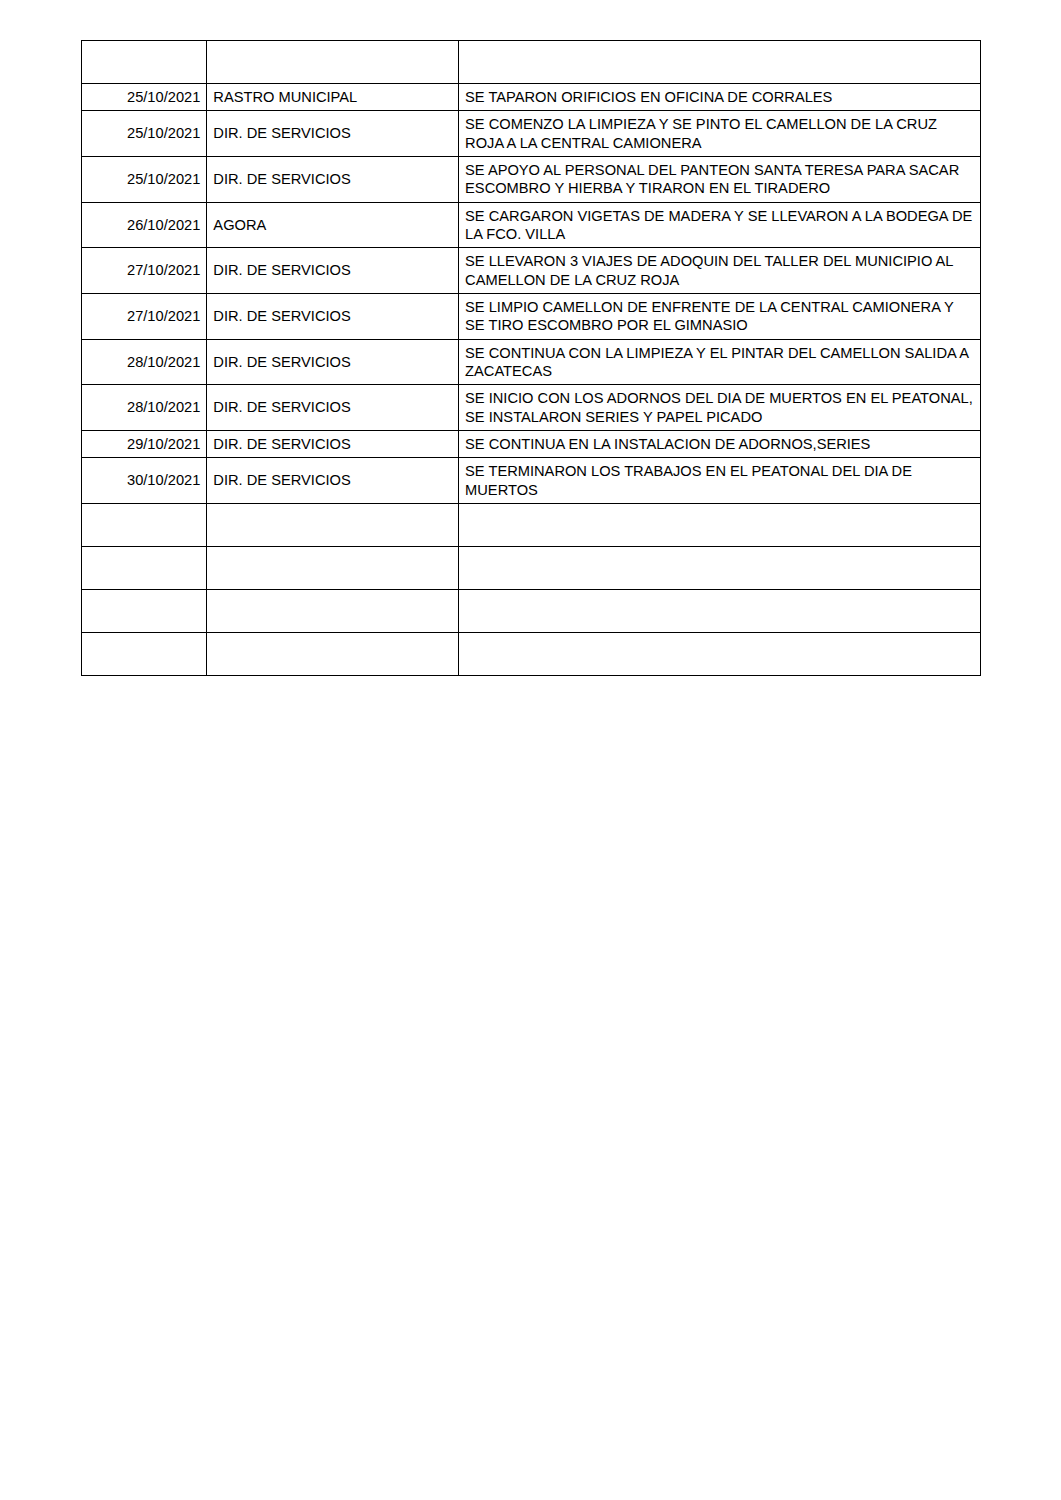| 25/10/2021 | RASTRO MUNICIPAL | SE TAPARON ORIFICIOS EN OFICINA DE CORRALES |
| 25/10/2021 | DIR. DE SERVICIOS | SE COMENZO LA LIMPIEZA Y SE PINTO EL CAMELLON DE LA CRUZ ROJA A LA CENTRAL CAMIONERA |
| 25/10/2021 | DIR. DE SERVICIOS | SE APOYO AL PERSONAL DEL PANTEON SANTA TERESA PARA SACAR ESCOMBRO Y HIERBA Y TIRARON EN EL TIRADERO |
| 26/10/2021 | AGORA | SE CARGARON VIGETAS DE MADERA Y SE LLEVARON A LA BODEGA DE LA FCO. VILLA |
| 27/10/2021 | DIR. DE SERVICIOS | SE LLEVARON 3 VIAJES DE ADOQUIN DEL TALLER DEL MUNICIPIO AL CAMELLON DE LA CRUZ ROJA |
| 27/10/2021 | DIR. DE SERVICIOS | SE LIMPIO CAMELLON DE ENFRENTE DE LA CENTRAL CAMIONERA Y SE TIRO ESCOMBRO POR EL GIMNASIO |
| 28/10/2021 | DIR. DE SERVICIOS | SE CONTINUA CON LA LIMPIEZA Y EL PINTAR DEL CAMELLON SALIDA A ZACATECAS |
| 28/10/2021 | DIR. DE SERVICIOS | SE INICIO CON LOS ADORNOS DEL DIA DE MUERTOS EN EL PEATONAL, SE INSTALARON SERIES Y PAPEL PICADO |
| 29/10/2021 | DIR. DE SERVICIOS | SE CONTINUA EN LA INSTALACION DE ADORNOS,SERIES |
| 30/10/2021 | DIR. DE SERVICIOS | SE TERMINARON LOS TRABAJOS EN EL PEATONAL DEL DIA DE MUERTOS |